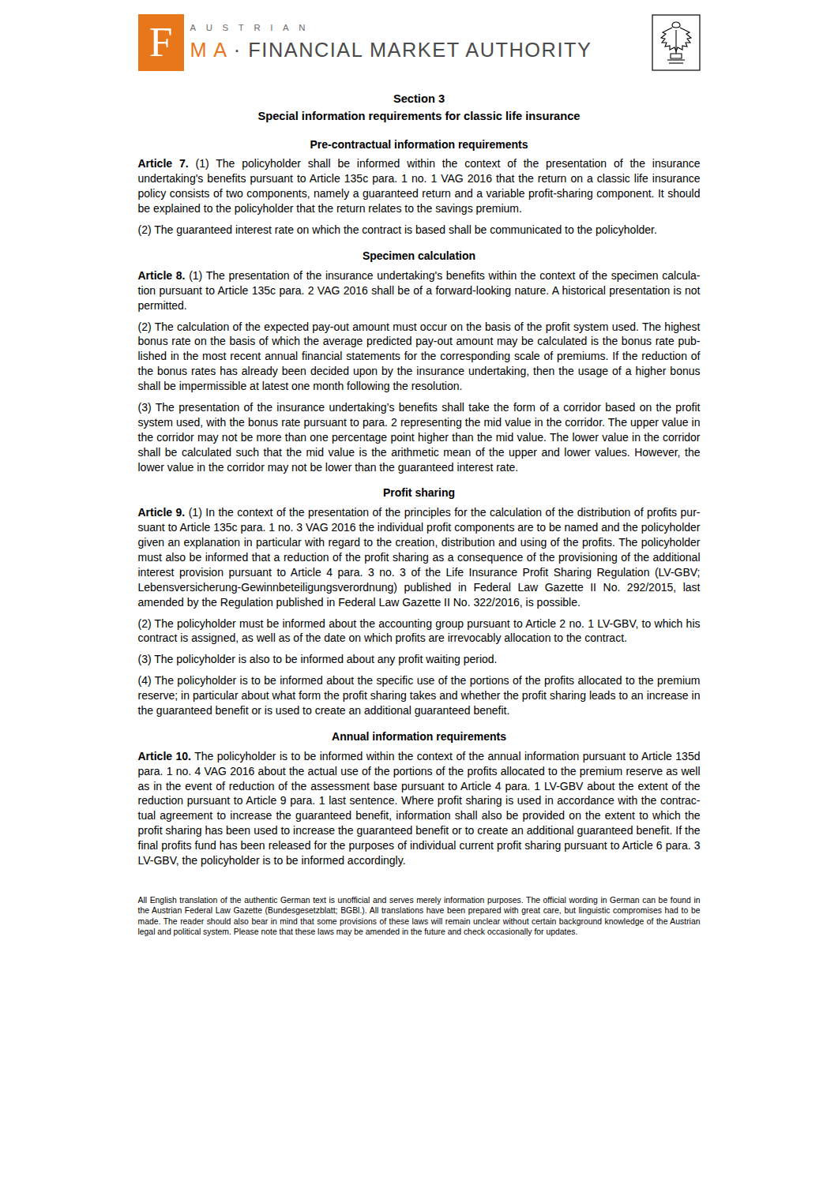F
A U S T R I A N M A · FINANCIAL MARKET AUTHORITY
Section 3
Special information requirements for classic life insurance
Pre-contractual information requirements
Article 7. (1) The policyholder shall be informed within the context of the presentation of the insurance undertaking's benefits pursuant to Article 135c para. 1 no. 1 VAG 2016 that the return on a classic life insurance policy consists of two components, namely a guaranteed return and a variable profit-sharing component. It should be explained to the policyholder that the return relates to the savings premium.
(2) The guaranteed interest rate on which the contract is based shall be communicated to the policyholder.
Specimen calculation
Article 8. (1) The presentation of the insurance undertaking's benefits within the context of the specimen calculation pursuant to Article 135c para. 2 VAG 2016 shall be of a forward-looking nature. A historical presentation is not permitted.
(2) The calculation of the expected pay-out amount must occur on the basis of the profit system used. The highest bonus rate on the basis of which the average predicted pay-out amount may be calculated is the bonus rate published in the most recent annual financial statements for the corresponding scale of premiums. If the reduction of the bonus rates has already been decided upon by the insurance undertaking, then the usage of a higher bonus shall be impermissible at latest one month following the resolution.
(3) The presentation of the insurance undertaking’s benefits shall take the form of a corridor based on the profit system used, with the bonus rate pursuant to para. 2 representing the mid value in the corridor. The upper value in the corridor may not be more than one percentage point higher than the mid value. The lower value in the corridor shall be calculated such that the mid value is the arithmetic mean of the upper and lower values. However, the lower value in the corridor may not be lower than the guaranteed interest rate.
Profit sharing
Article 9. (1) In the context of the presentation of the principles for the calculation of the distribution of profits pursuant to Article 135c para. 1 no. 3 VAG 2016 the individual profit components are to be named and the policyholder given an explanation in particular with regard to the creation, distribution and using of the profits. The policyholder must also be informed that a reduction of the profit sharing as a consequence of the provisioning of the additional interest provision pursuant to Article 4 para. 3 no. 3 of the Life Insurance Profit Sharing Regulation (LV-GBV; Lebensversicherung-Gewinnbeteiligungsverordnung) published in Federal Law Gazette II No. 292/2015, last amended by the Regulation published in Federal Law Gazette II No. 322/2016, is possible.
(2) The policyholder must be informed about the accounting group pursuant to Article 2 no. 1 LV-GBV, to which his contract is assigned, as well as of the date on which profits are irrevocably allocation to the contract.
(3) The policyholder is also to be informed about any profit waiting period.
(4) The policyholder is to be informed about the specific use of the portions of the profits allocated to the premium reserve; in particular about what form the profit sharing takes and whether the profit sharing leads to an increase in the guaranteed benefit or is used to create an additional guaranteed benefit.
Annual information requirements
Article 10. The policyholder is to be informed within the context of the annual information pursuant to Article 135d para. 1 no. 4 VAG 2016 about the actual use of the portions of the profits allocated to the premium reserve as well as in the event of reduction of the assessment base pursuant to Article 4 para. 1 LV-GBV about the extent of the reduction pursuant to Article 9 para. 1 last sentence. Where profit sharing is used in accordance with the contractual agreement to increase the guaranteed benefit, information shall also be provided on the extent to which the profit sharing has been used to increase the guaranteed benefit or to create an additional guaranteed benefit. If the final profits fund has been released for the purposes of individual current profit sharing pursuant to Article 6 para. 3 LV-GBV, the policyholder is to be informed accordingly.
All English translation of the authentic German text is unofficial and serves merely information purposes. The official wording in German can be found in the Austrian Federal Law Gazette (Bundesgesetzblatt; BGBl.). All translations have been prepared with great care, but linguistic compromises had to be made. The reader should also bear in mind that some provisions of these laws will remain unclear without certain background knowledge of the Austrian legal and political system. Please note that these laws may be amended in the future and check occasionally for updates.